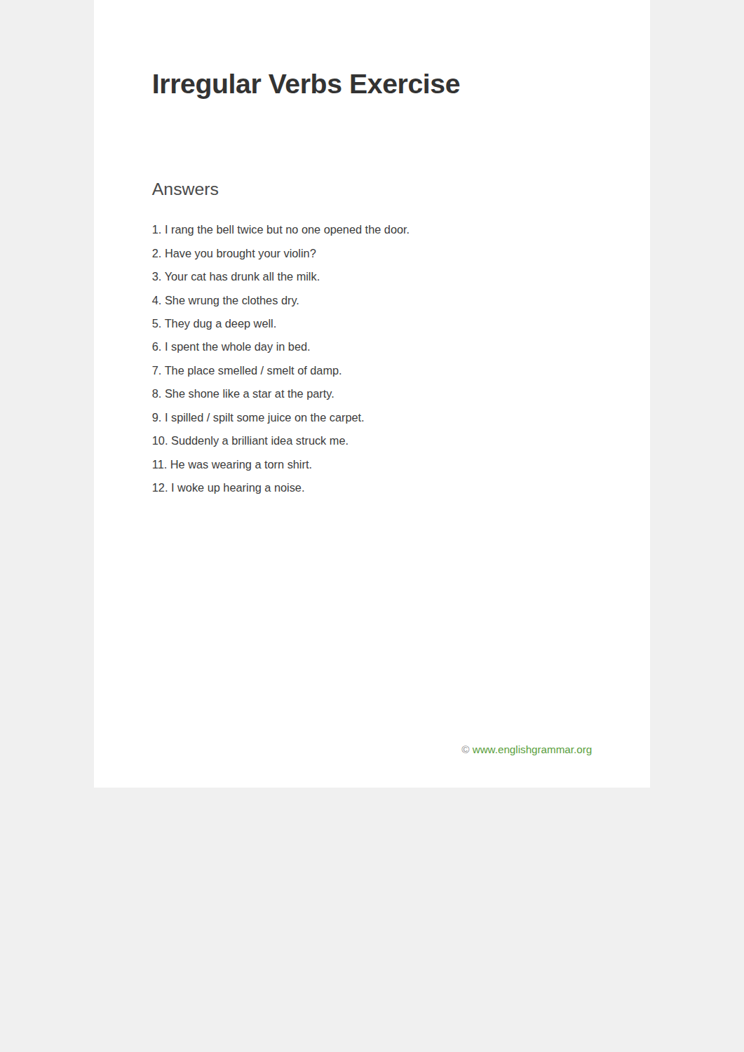Irregular Verbs Exercise
Answers
1. I rang the bell twice but no one opened the door.
2. Have you brought your violin?
3. Your cat has drunk all the milk.
4. She wrung the clothes dry.
5. They dug a deep well.
6. I spent the whole day in bed.
7. The place smelled / smelt of damp.
8. She shone like a star at the party.
9. I spilled / spilt some juice on the carpet.
10. Suddenly a brilliant idea struck me.
11. He was wearing a torn shirt.
12. I woke up hearing a noise.
© www.englishgrammar.org